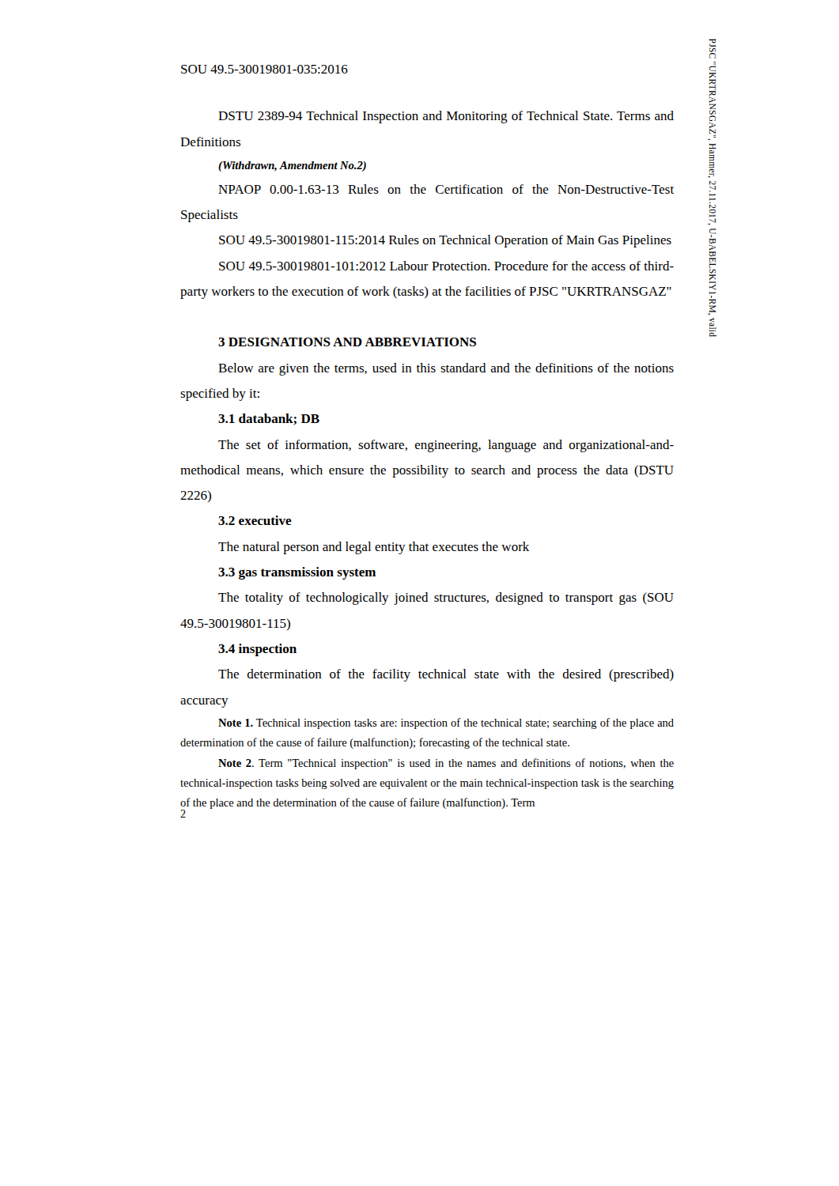PJSC "UKRTRANSGAZ", Hammer, 27.11.2017, U-BABELSKIY1-RM, valid
SOU 49.5-30019801-035:2016
DSTU 2389-94 Technical Inspection and Monitoring of Technical State. Terms and Definitions
(Withdrawn, Amendment No.2)
NPAOP 0.00-1.63-13 Rules on the Certification of the Non-Destructive-Test Specialists
SOU 49.5-30019801-115:2014 Rules on Technical Operation of Main Gas Pipelines
SOU 49.5-30019801-101:2012 Labour Protection. Procedure for the access of third-party workers to the execution of work (tasks) at the facilities of PJSC "UKRTRANSGAZ"
3 DESIGNATIONS AND ABBREVIATIONS
Below are given the terms, used in this standard and the definitions of the notions specified by it:
3.1 databank; DB
The set of information, software, engineering, language and organizational-and-methodical means, which ensure the possibility to search and process the data (DSTU 2226)
3.2 executive
The natural person and legal entity that executes the work
3.3 gas transmission system
The totality of technologically joined structures, designed to transport gas (SOU 49.5-30019801-115)
3.4 inspection
The determination of the facility technical state with the desired (prescribed) accuracy
Note 1. Technical inspection tasks are: inspection of the technical state; searching of the place and determination of the cause of failure (malfunction); forecasting of the technical state.
Note 2. Term "Technical inspection" is used in the names and definitions of notions, when the technical-inspection tasks being solved are equivalent or the main technical-inspection task is the searching of the place and the determination of the cause of failure (malfunction). Term
2